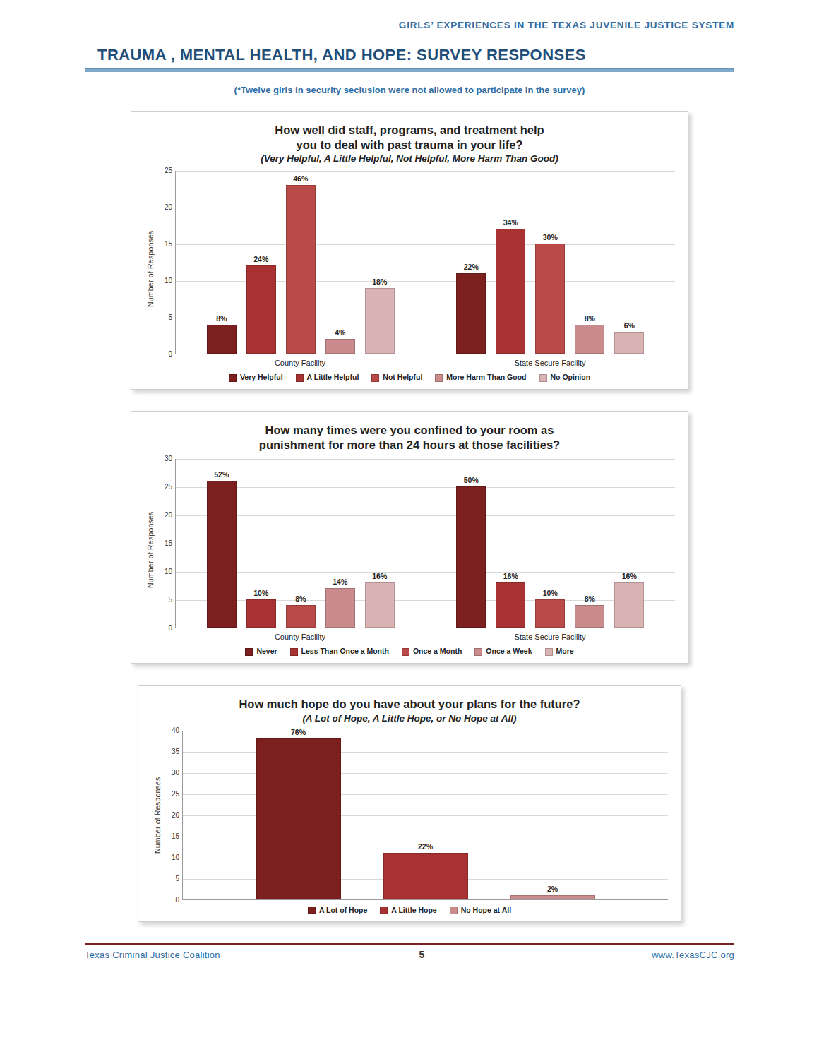GIRLS’ EXPERIENCES IN THE TEXAS JUVENILE JUSTICE SYSTEM
Trauma , Mental Health, and Hope: Survey Responses
(*Twelve girls in security seclusion were not allowed to participate in the survey)
How well did staff, programs, and treatment help
you to deal with past trauma in your life?
(Very Helpful, A Little Helpful, Not Helpful, More Harm Than Good)
Number of Responses
25 20 15 10 5 0
8%
24%
46%
4%
18%
22%
34%
30%
8%
6%
County Facility
State Secure Facility
Very Helpful A Little Helpful Not Helpful More Harm Than Good No Opinion
How many times were you confined to your room as
punishment for more than 24 hours at those facilities?
Number of Responses
30 25 20 15 10 5 0
52%
10%
8%
14%
16%
50%
16%
10%
8%
16%
County Facility
State Secure Facility
Never Less Than Once a Month Once a Month Once a Week More
How much hope do you have about your plans for the future?
(A Lot of Hope, A Little Hope, or No Hope at All)
Number of Responses
40 35 30 25 20 15 10 5 0
76%
22%
2%
A Lot of Hope A Little Hope No Hope at All
Texas Criminal Justice Coalition
5
www.TexasCJC.org